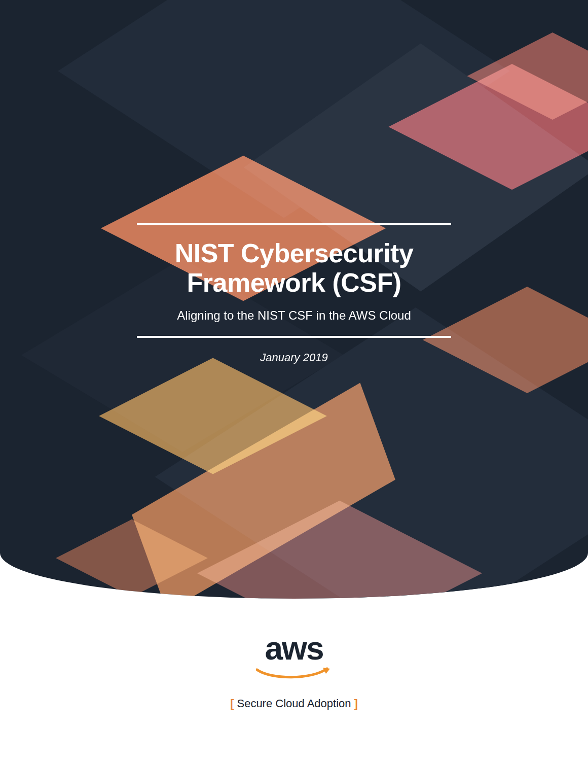NIST Cybersecurity
Framework (CSF)
Aligning to the NIST CSF in the AWS Cloud
January 2019
aws
[Secure Cloud Adoption]